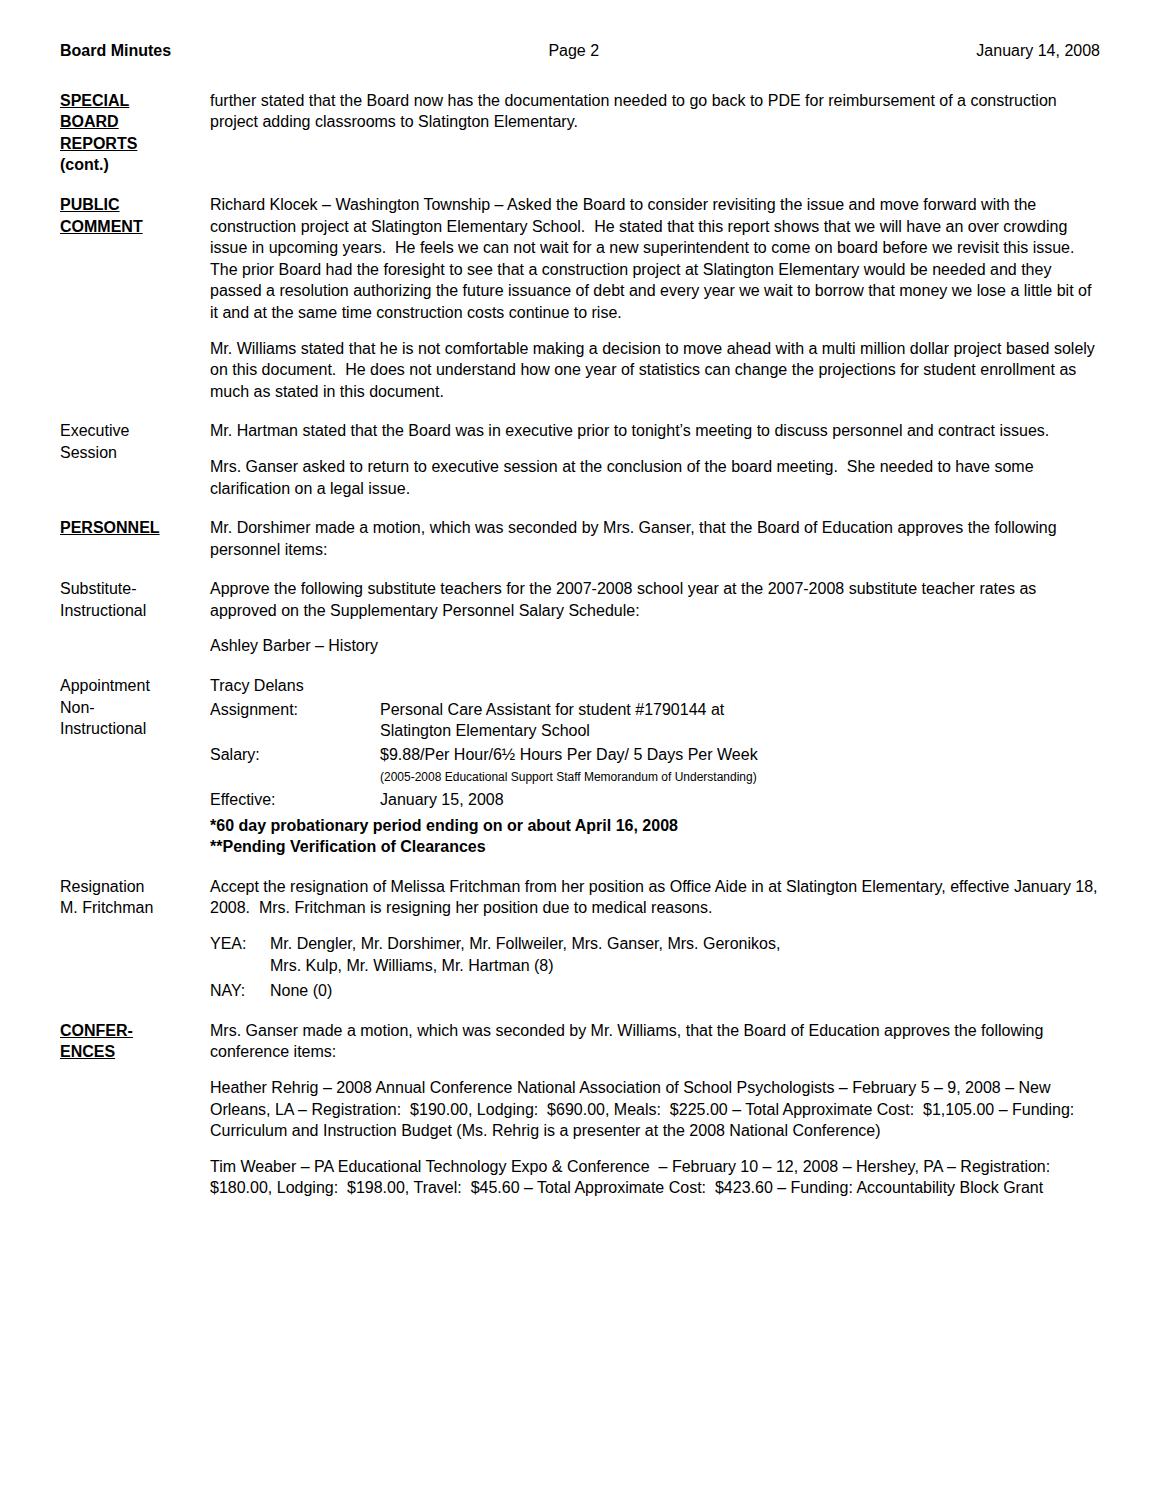Board Minutes
Page 2
January 14, 2008
SPECIAL
BOARD
REPORTS
(cont.)
further stated that the Board now has the documentation needed to go back to PDE for reimbursement of a construction project adding classrooms to Slatington Elementary.
PUBLIC
COMMENT
Richard Klocek – Washington Township – Asked the Board to consider revisiting the issue and move forward with the construction project at Slatington Elementary School. He stated that this report shows that we will have an over crowding issue in upcoming years. He feels we can not wait for a new superintendent to come on board before we revisit this issue. The prior Board had the foresight to see that a construction project at Slatington Elementary would be needed and they passed a resolution authorizing the future issuance of debt and every year we wait to borrow that money we lose a little bit of it and at the same time construction costs continue to rise.
Mr. Williams stated that he is not comfortable making a decision to move ahead with a multi million dollar project based solely on this document. He does not understand how one year of statistics can change the projections for student enrollment as much as stated in this document.
Executive
Session
Mr. Hartman stated that the Board was in executive prior to tonight’s meeting to discuss personnel and contract issues.
Mrs. Ganser asked to return to executive session at the conclusion of the board meeting. She needed to have some clarification on a legal issue.
PERSONNEL
Mr. Dorshimer made a motion, which was seconded by Mrs. Ganser, that the Board of Education approves the following personnel items:
Substitute-
Instructional
Approve the following substitute teachers for the 2007-2008 school year at the 2007-2008 substitute teacher rates as approved on the Supplementary Personnel Salary Schedule:
Ashley Barber – History
Appointment
Non-
Instructional
| Tracy Delans | |
| Assignment: | Personal Care Assistant for student #1790144 at Slatington Elementary School |
| Salary: | $9.88/Per Hour/6½ Hours Per Day/ 5 Days Per Week (2005-2008 Educational Support Staff Memorandum of Understanding) |
| Effective: | January 15, 2008 |
*60 day probationary period ending on or about April 16, 2008
**Pending Verification of Clearances
Resignation
M. Fritchman
Accept the resignation of Melissa Fritchman from her position as Office Aide in at Slatington Elementary, effective January 18, 2008. Mrs. Fritchman is resigning her position due to medical reasons.
YEA:
Mr. Dengler, Mr. Dorshimer, Mr. Follweiler, Mrs. Ganser, Mrs. Geronikos,
Mrs. Kulp, Mr. Williams, Mr. Hartman (8)
NAY:
None (0)
CONFER-
ENCES
Mrs. Ganser made a motion, which was seconded by Mr. Williams, that the Board of Education approves the following conference items:
Heather Rehrig – 2008 Annual Conference National Association of School Psychologists – February 5 – 9, 2008 – New Orleans, LA – Registration: $190.00, Lodging: $690.00, Meals: $225.00 – Total Approximate Cost: $1,105.00 – Funding: Curriculum and Instruction Budget (Ms. Rehrig is a presenter at the 2008 National Conference)
Tim Weaber – PA Educational Technology Expo & Conference – February 10 – 12, 2008 – Hershey, PA – Registration: $180.00, Lodging: $198.00, Travel: $45.60 – Total Approximate Cost: $423.60 – Funding: Accountability Block Grant